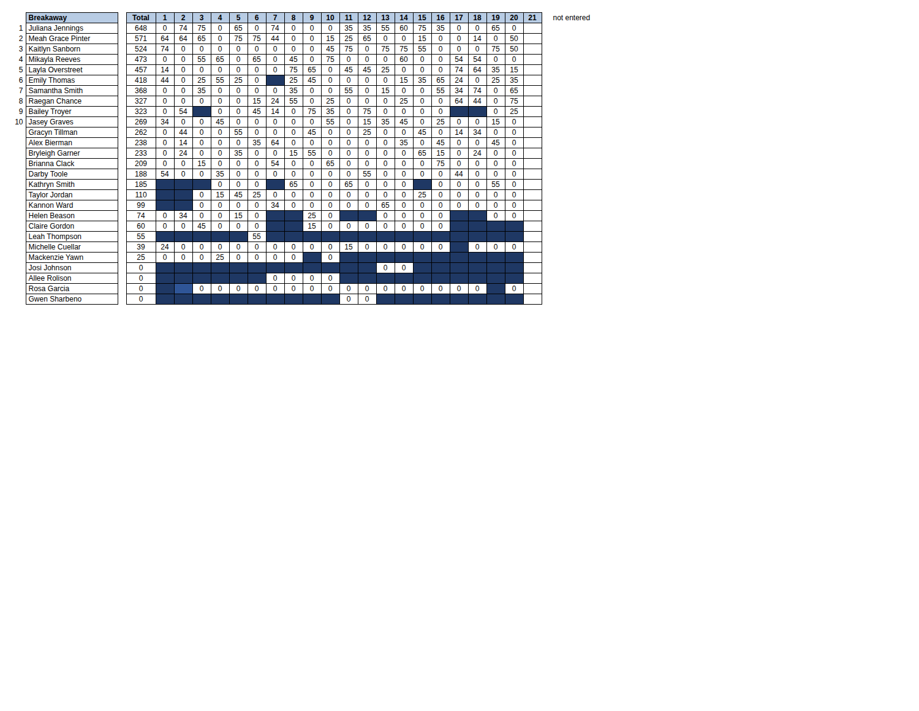| | Breakaway | | Total | 1 | 2 | 3 | 4 | 5 | 6 | 7 | 8 | 9 | 10 | 11 | 12 | 13 | 14 | 15 | 16 | 17 | 18 | 19 | 20 | 21 | not entered |
| 1 | Juliana Jennings | | 648 | 0 | 74 | 75 | 0 | 65 | 0 | 74 | 0 | 0 | 0 | 35 | 35 | 55 | 60 | 75 | 35 | 0 | 0 | 65 | 0 | | |
| 2 | Meah Grace Pinter | | 571 | 64 | 64 | 65 | 0 | 75 | 75 | 44 | 0 | 0 | 15 | 25 | 65 | 0 | 0 | 15 | 0 | 0 | 14 | 0 | 50 | | |
| 3 | Kaitlyn Sanborn | | 524 | 74 | 0 | 0 | 0 | 0 | 0 | 0 | 0 | 0 | 45 | 75 | 0 | 75 | 75 | 55 | 0 | 0 | 0 | 75 | 50 | | |
| 4 | Mikayla Reeves | | 473 | 0 | 0 | 55 | 65 | 0 | 65 | 0 | 45 | 0 | 75 | 0 | 0 | 0 | 60 | 0 | 0 | 54 | 54 | 0 | 0 | | |
| 5 | Layla Overstreet | | 457 | 14 | 0 | 0 | 0 | 0 | 0 | 0 | 75 | 65 | 0 | 45 | 45 | 25 | 0 | 0 | 0 | 74 | 64 | 35 | 15 | | |
| 6 | Emily Thomas | | 418 | 44 | 0 | 25 | 55 | 25 | 0 | | 25 | 45 | 0 | 0 | 0 | 0 | 15 | 35 | 65 | 24 | 0 | 25 | 35 | | |
| 7 | Samantha Smith | | 368 | 0 | 0 | 35 | 0 | 0 | 0 | 0 | 35 | 0 | 0 | 55 | 0 | 15 | 0 | 0 | 55 | 34 | 74 | 0 | 65 | | |
| 8 | Raegan Chance | | 327 | 0 | 0 | 0 | 0 | 0 | 15 | 24 | 55 | 0 | 25 | 0 | 0 | 0 | 25 | 0 | 0 | 64 | 44 | 0 | 75 | | |
| 9 | Bailey Troyer | | 323 | 0 | 54 | | 0 | 0 | 45 | 14 | 0 | 75 | 35 | 0 | 75 | 0 | 0 | 0 | 0 | | | 0 | 25 | | |
| 10 | Jasey Graves | | 269 | 34 | 0 | 0 | 45 | 0 | 0 | 0 | 0 | 0 | 55 | 0 | 15 | 35 | 45 | 0 | 25 | 0 | 0 | 15 | 0 | | |
| | Gracyn Tillman | | 262 | 0 | 44 | 0 | 0 | 55 | 0 | 0 | 0 | 45 | 0 | 0 | 25 | 0 | 0 | 45 | 0 | 14 | 34 | 0 | 0 | | |
| | Alex Bierman | | 238 | 0 | 14 | 0 | 0 | 0 | 35 | 64 | 0 | 0 | 0 | 0 | 0 | 0 | 35 | 0 | 45 | 0 | 0 | 45 | 0 | | |
| | Bryleigh Garner | | 233 | 0 | 24 | 0 | 0 | 35 | 0 | 0 | 15 | 55 | 0 | 0 | 0 | 0 | 0 | 65 | 15 | 0 | 24 | 0 | 0 | | |
| | Brianna Clack | | 209 | 0 | 0 | 15 | 0 | 0 | 0 | 54 | 0 | 0 | 65 | 0 | 0 | 0 | 0 | 0 | 75 | 0 | 0 | 0 | 0 | | |
| | Darby Toole | | 188 | 54 | 0 | 0 | 35 | 0 | 0 | 0 | 0 | 0 | 0 | 0 | 55 | 0 | 0 | 0 | 0 | 44 | 0 | 0 | 0 | | |
| | Kathryn Smith | | 185 | | | | 0 | 0 | 0 | | 65 | 0 | 0 | 65 | 0 | 0 | 0 | | 0 | 0 | 0 | 55 | 0 | | |
| | Taylor Jordan | | 110 | | | 0 | 15 | 45 | 25 | 0 | 0 | 0 | 0 | 0 | 0 | 0 | 0 | 25 | 0 | 0 | 0 | 0 | 0 | | |
| | Kannon Ward | | 99 | | | 0 | 0 | 0 | 0 | 34 | 0 | 0 | 0 | 0 | 0 | 65 | 0 | 0 | 0 | 0 | 0 | 0 | 0 | | |
| | Helen Beason | | 74 | 0 | 34 | 0 | 0 | 15 | 0 | | | 25 | 0 | | | 0 | 0 | 0 | 0 | | | 0 | 0 | | |
| | Claire Gordon | | 60 | 0 | 0 | 45 | 0 | 0 | 0 | | | 15 | 0 | 0 | 0 | 0 | 0 | 0 | 0 | | | | | | |
| | Leah Thompson | | 55 | | | | | | 55 | | | | | | | | | | | | | | | | |
| | Michelle Cuellar | | 39 | 24 | 0 | 0 | 0 | 0 | 0 | 0 | 0 | 0 | 0 | 15 | 0 | 0 | 0 | 0 | 0 | | 0 | 0 | 0 | | |
| | Mackenzie Yawn | | 25 | 0 | 0 | 0 | 25 | 0 | 0 | 0 | 0 | | 0 | | | | | | | | | | | | |
| | Josi Johnson | | 0 | | | | | | | | | | | | | 0 | 0 | | | | | | | | |
| | Allee Rolison | | 0 | | | | | | | 0 | 0 | 0 | 0 | | | | | | | | | | | | |
| | Rosa Garcia | | 0 | | | 0 | 0 | 0 | 0 | 0 | 0 | 0 | 0 | 0 | 0 | 0 | 0 | 0 | 0 | 0 | 0 | | 0 | | |
| | Gwen Sharbeno | | 0 | | | | | | | | | | | 0 | 0 | | | | | | | | | | |